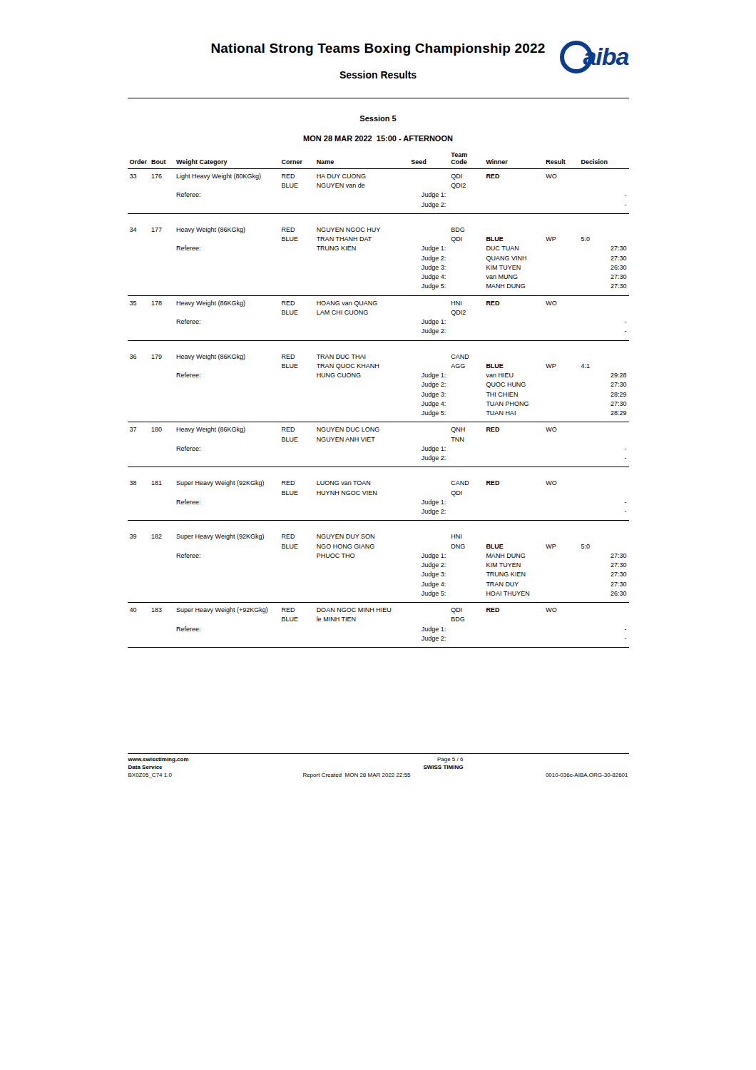aiba
National Strong Teams Boxing Championship 2022
Session Results
Session 5
MON 28 MAR 2022 15:00 - AFTERNOON
| Order | Bout | Weight Category | Corner | Name | Seed | Team Code | Winner | Result | Decision |
| --- | --- | --- | --- | --- | --- | --- | --- | --- | --- |
| 33 | 176 | Light Heavy Weight (80KGkg) | RED | HA DUY CUONG | | QDI | RED | WO | |
| | | | BLUE | NGUYEN van de | | QDI2 | | | |
| | | Referee: | | | Judge 1: | | | | - |
| | | | | | Judge 2: | | | | - |
| 34 | 177 | Heavy Weight (86KGkg) | RED | NGUYEN NGOC HUY | | BDG | | | |
| | | | BLUE | TRAN THANH DAT | | QDI | BLUE | WP | 5:0 |
| | | Referee: | | TRUNG KIEN | Judge 1: | | DUC TUAN | | 27:30 |
| | | | | | Judge 2: | | QUANG VINH | | 27:30 |
| | | | | | Judge 3: | | KIM TUYEN | | 26:30 |
| | | | | | Judge 4: | | van MUNG | | 27:30 |
| | | | | | Judge 5: | | MANH DUNG | | 27:30 |
| 35 | 178 | Heavy Weight (86KGkg) | RED | HOANG van QUANG | | HNI | RED | WO | |
| | | | BLUE | LAM CHI CUONG | | QDI2 | | | |
| | | Referee: | | | Judge 1: | | | | - |
| | | | | | Judge 2: | | | | - |
| 36 | 179 | Heavy Weight (86KGkg) | RED | TRAN DUC THAI | | CAND | | | |
| | | | BLUE | TRAN QUOC KHANH | | AGG | BLUE | WP | 4:1 |
| | | Referee: | | HUNG CUONG | Judge 1: | | van HIEU | | 29:28 |
| | | | | | Judge 2: | | QUOC HUNG | | 27:30 |
| | | | | | Judge 3: | | THI CHIEN | | 28:29 |
| | | | | | Judge 4: | | TUAN PHONG | | 27:30 |
| | | | | | Judge 5: | | TUAN HAI | | 28:29 |
| 37 | 180 | Heavy Weight (86KGkg) | RED | NGUYEN DUC LONG | | QNH | RED | WO | |
| | | | BLUE | NGUYEN ANH VIET | | TNN | | | |
| | | Referee: | | | Judge 1: | | | | - |
| | | | | | Judge 2: | | | | - |
| 38 | 181 | Super Heavy Weight (92KGkg) | RED | LUONG van TOAN | | CAND | RED | WO | |
| | | | BLUE | HUYNH NGOC VIEN | | QDI | | | |
| | | Referee: | | | Judge 1: | | | | - |
| | | | | | Judge 2: | | | | - |
| 39 | 182 | Super Heavy Weight (92KGkg) | RED | NGUYEN DUY SON | | HNI | | | |
| | | | BLUE | NGO HONG GIANG | | DNG | BLUE | WP | 5:0 |
| | | Referee: | | PHUOC THO | Judge 1: | | MANH DUNG | | 27:30 |
| | | | | | Judge 2: | | KIM TUYEN | | 27:30 |
| | | | | | Judge 3: | | TRUNG KIEN | | 27:30 |
| | | | | | Judge 4: | | TRAN DUY | | 27:30 |
| | | | | | Judge 5: | | HOAI THUYEN | | 26:30 |
| 40 | 183 | Super Heavy Weight (+92KGkg) | RED | DOAN NGOC MINH HIEU | | QDI | RED | WO | |
| | | | BLUE | le MINH TIEN | | BDG | | | |
| | | Referee: | | | Judge 1: | | | | - |
| | | | | | Judge 2: | | | | - |
| www.swisstiming.com | Page 5 / 6 |
| Data Service | SWISS TIMING |
| BX0Z05_C74 1.0 | Report Created MON 28 MAR 2022 22:55 | 0010-036c-AIBA.ORG-30-82601 |